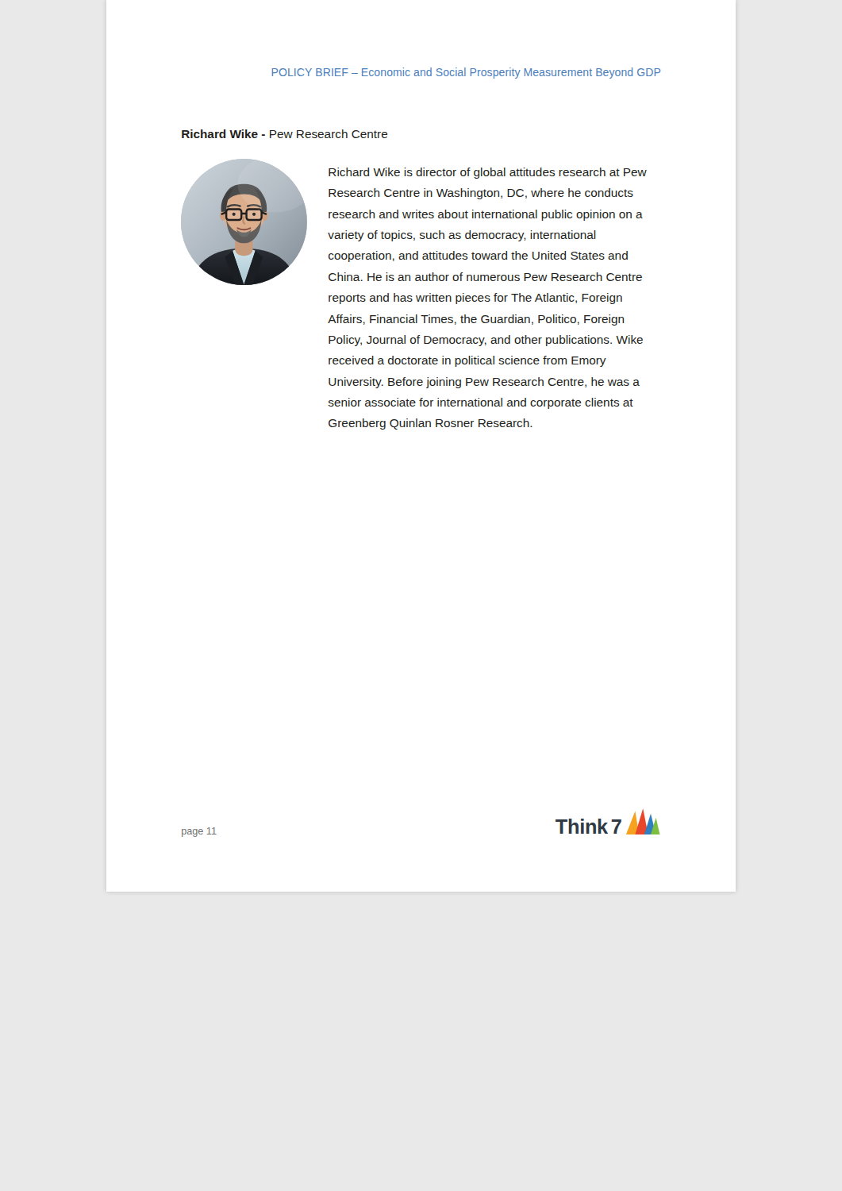POLICY BRIEF – Economic and Social Prosperity Measurement Beyond GDP
Richard Wike - Pew Research Centre
Richard Wike is director of global attitudes research at Pew Research Centre in Washington, DC, where he conducts research and writes about international public opinion on a variety of topics, such as democracy, international cooperation, and attitudes toward the United States and China. He is an author of numerous Pew Research Centre reports and has written pieces for The Atlantic, Foreign Affairs, Financial Times, the Guardian, Politico, Foreign Policy, Journal of Democracy, and other publications. Wike received a doctorate in political science from Emory University. Before joining Pew Research Centre, he was a senior associate for international and corporate clients at Greenberg Quinlan Rosner Research.
page 11
Think 7